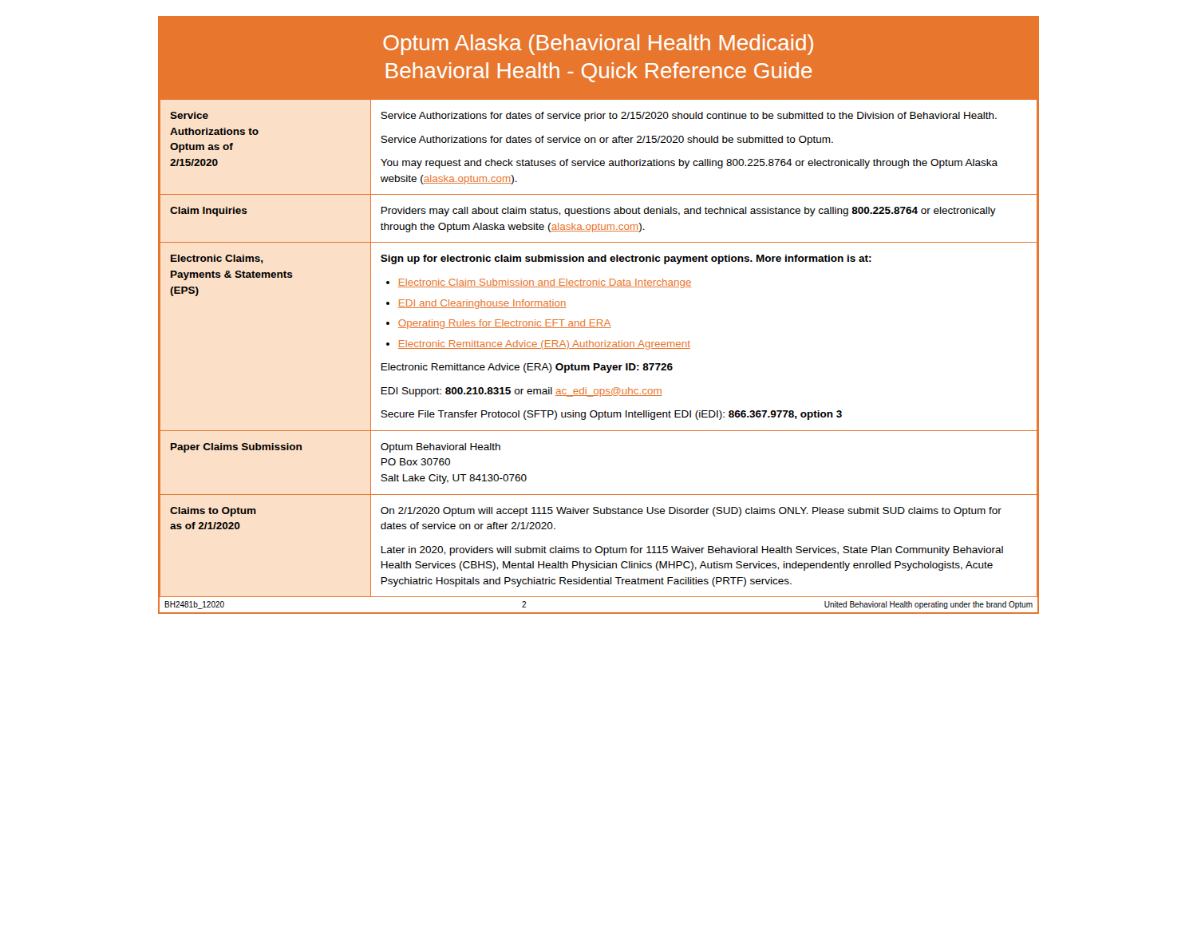Optum Alaska (Behavioral Health Medicaid)
Behavioral Health - Quick Reference Guide
| Service Authorizations to Optum as of 2/15/2020 | Service Authorizations for dates of service prior to 2/15/2020 should continue to be submitted to the Division of Behavioral Health. Service Authorizations for dates of service on or after 2/15/2020 should be submitted to Optum. You may request and check statuses of service authorizations by calling 800.225.8764 or electronically through the Optum Alaska website ( alaska.optum.com ). |
| Claim Inquiries | Providers may call about claim status, questions about denials, and technical assistance by calling 800.225.8764 or electronically through the Optum Alaska website ( alaska.optum.com ). |
| Electronic Claims, Payments & Statements (EPS) | Sign up for electronic claim submission and electronic payment options. More information is at: Electronic Claim Submission and Electronic Data Interchange EDI and Clearinghouse Information Operating Rules for Electronic EFT and ERA Electronic Remittance Advice (ERA) Authorization Agreement Electronic Remittance Advice (ERA) Optum Payer ID: 87726 EDI Support: 800.210.8315 or email ac_edi_ops@uhc.com Secure File Transfer Protocol (SFTP) using Optum Intelligent EDI (iEDI): 866.367.9778, option 3 |
| Paper Claims Submission | Optum Behavioral Health PO Box 30760 Salt Lake City, UT 84130-0760 |
| Claims to Optum as of 2/1/2020 | On 2/1/2020 Optum will accept 1115 Waiver Substance Use Disorder (SUD) claims ONLY. Please submit SUD claims to Optum for dates of service on or after 2/1/2020. Later in 2020, providers will submit claims to Optum for 1115 Waiver Behavioral Health Services, State Plan Community Behavioral Health Services (CBHS), Mental Health Physician Clinics (MHPC), Autism Services, independently enrolled Psychologists, Acute Psychiatric Hospitals and Psychiatric Residential Treatment Facilities (PRTF) services. |
BH2481b_12020
2
United Behavioral Health operating under the brand Optum